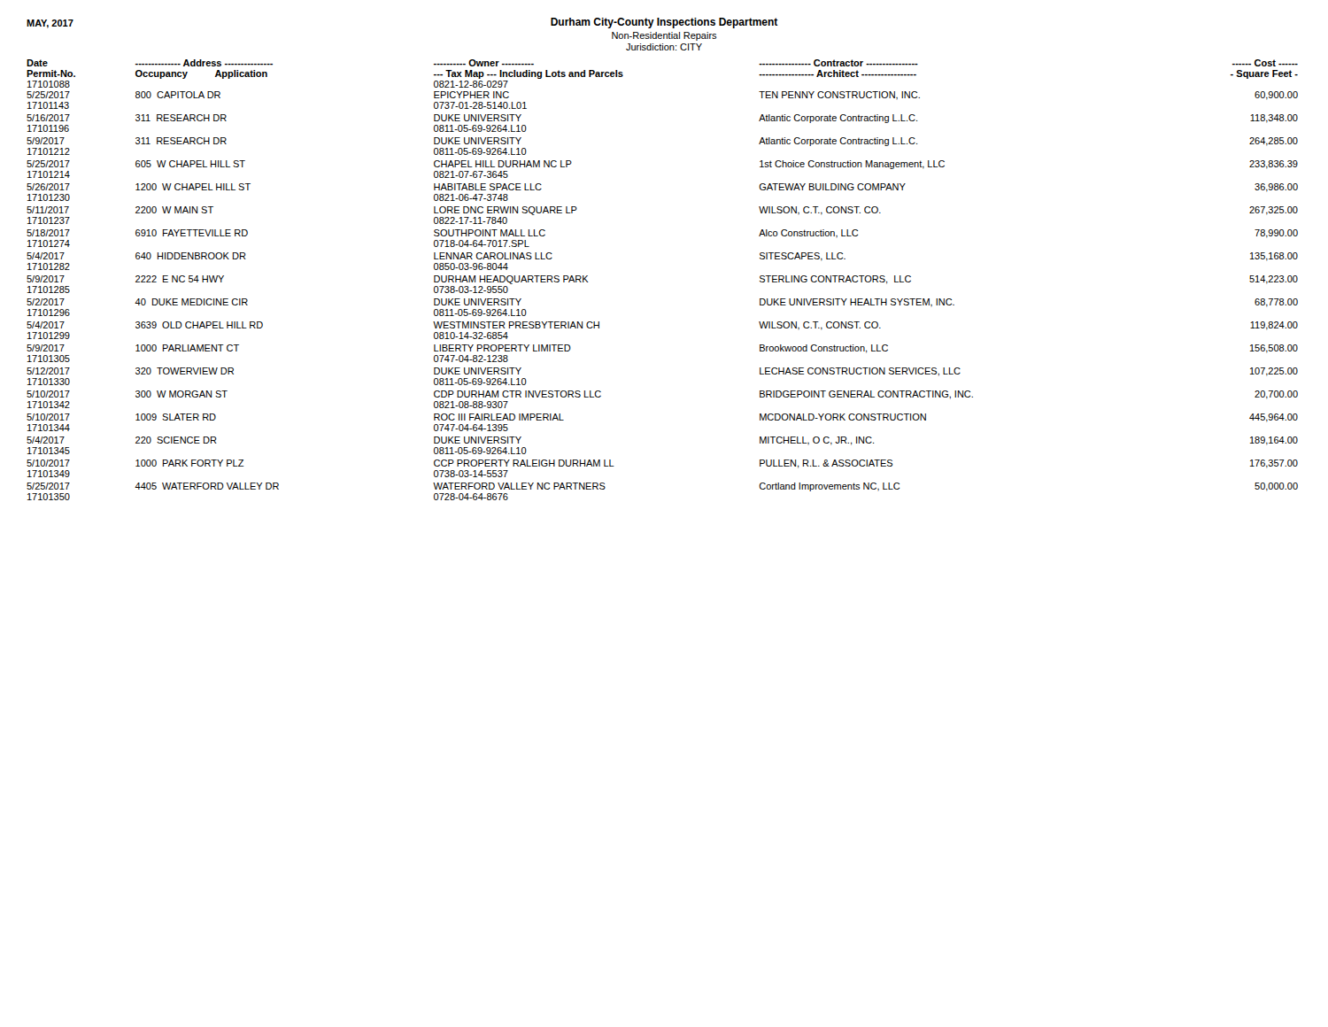MAY, 2017
Durham City-County Inspections Department
Non-Residential Repairs
Jurisdiction: CITY
| Date | -------------- Address --------------- | ---------- Owner ---------- | ---------------- Contractor ---------------- | ------ Cost ------ |
| --- | --- | --- | --- | --- |
| Permit-No. | Occupancy Application | --- Tax Map --- Including Lots and Parcels | ----------------- Architect ----------------- | - Square Feet - |
| 17101088 | | 0821-12-86-0297 | | |
| 5/25/2017 | 800 CAPITOLA DR | EPICYPHER INC | TEN PENNY CONSTRUCTION, INC. | 60,900.00 |
| 17101143 | | 0737-01-28-5140.L01 | | |
| 5/16/2017 | 311 RESEARCH DR | DUKE UNIVERSITY | Atlantic Corporate Contracting L.L.C. | 118,348.00 |
| 17101196 | | 0811-05-69-9264.L10 | | |
| 5/9/2017 | 311 RESEARCH DR | DUKE UNIVERSITY | Atlantic Corporate Contracting L.L.C. | 264,285.00 |
| 17101212 | | 0811-05-69-9264.L10 | | |
| 5/25/2017 | 605 W CHAPEL HILL ST | CHAPEL HILL DURHAM NC LP | 1st Choice Construction Management, LLC | 233,836.39 |
| 17101214 | | 0821-07-67-3645 | | |
| 5/26/2017 | 1200 W CHAPEL HILL ST | HABITABLE SPACE LLC | GATEWAY BUILDING COMPANY | 36,986.00 |
| 17101230 | | 0821-06-47-3748 | | |
| 5/11/2017 | 2200 W MAIN ST | LORE DNC ERWIN SQUARE LP | WILSON, C.T., CONST. CO. | 267,325.00 |
| 17101237 | | 0822-17-11-7840 | | |
| 5/18/2017 | 6910 FAYETTEVILLE RD | SOUTHPOINT MALL LLC | Alco Construction, LLC | 78,990.00 |
| 17101274 | | 0718-04-64-7017.SPL | | |
| 5/4/2017 | 640 HIDDENBROOK DR | LENNAR CAROLINAS LLC | SITESCAPES, LLC. | 135,168.00 |
| 17101282 | | 0850-03-96-8044 | | |
| 5/9/2017 | 2222 E NC 54 HWY | DURHAM HEADQUARTERS PARK | STERLING CONTRACTORS, LLC | 514,223.00 |
| 17101285 | | 0738-03-12-9550 | | |
| 5/2/2017 | 40 DUKE MEDICINE CIR | DUKE UNIVERSITY | DUKE UNIVERSITY HEALTH SYSTEM, INC. | 68,778.00 |
| 17101296 | | 0811-05-69-9264.L10 | | |
| 5/4/2017 | 3639 OLD CHAPEL HILL RD | WESTMINSTER PRESBYTERIAN CH | WILSON, C.T., CONST. CO. | 119,824.00 |
| 17101299 | | 0810-14-32-6854 | | |
| 5/9/2017 | 1000 PARLIAMENT CT | LIBERTY PROPERTY LIMITED | Brookwood Construction, LLC | 156,508.00 |
| 17101305 | | 0747-04-82-1238 | | |
| 5/12/2017 | 320 TOWERVIEW DR | DUKE UNIVERSITY | LECHASE CONSTRUCTION SERVICES, LLC | 107,225.00 |
| 17101330 | | 0811-05-69-9264.L10 | | |
| 5/10/2017 | 300 W MORGAN ST | CDP DURHAM CTR INVESTORS LLC | BRIDGEPOINT GENERAL CONTRACTING, INC. | 20,700.00 |
| 17101342 | | 0821-08-88-9307 | | |
| 5/10/2017 | 1009 SLATER RD | ROC III FAIRLEAD IMPERIAL | MCDONALD-YORK CONSTRUCTION | 445,964.00 |
| 17101344 | | 0747-04-64-1395 | | |
| 5/4/2017 | 220 SCIENCE DR | DUKE UNIVERSITY | MITCHELL, O C, JR., INC. | 189,164.00 |
| 17101345 | | 0811-05-69-9264.L10 | | |
| 5/10/2017 | 1000 PARK FORTY PLZ | CCP PROPERTY RALEIGH DURHAM LL | PULLEN, R.L. & ASSOCIATES | 176,357.00 |
| 17101349 | | 0738-03-14-5537 | | |
| 5/25/2017 | 4405 WATERFORD VALLEY DR | WATERFORD VALLEY NC PARTNERS | Cortland Improvements NC, LLC | 50,000.00 |
| 17101350 | | 0728-04-64-8676 | | |